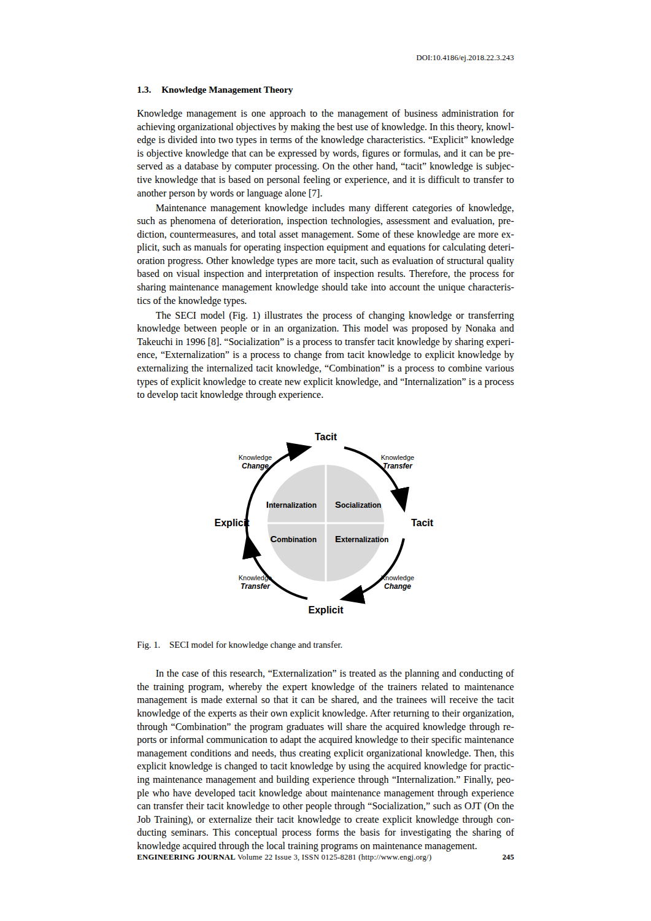DOI:10.4186/ej.2018.22.3.243
1.3. Knowledge Management Theory
Knowledge management is one approach to the management of business administration for achieving organizational objectives by making the best use of knowledge. In this theory, knowledge is divided into two types in terms of the knowledge characteristics. “Explicit” knowledge is objective knowledge that can be expressed by words, figures or formulas, and it can be preserved as a database by computer processing. On the other hand, “tacit” knowledge is subjective knowledge that is based on personal feeling or experience, and it is difficult to transfer to another person by words or language alone [7].
Maintenance management knowledge includes many different categories of knowledge, such as phenomena of deterioration, inspection technologies, assessment and evaluation, prediction, countermeasures, and total asset management. Some of these knowledge are more explicit, such as manuals for operating inspection equipment and equations for calculating deterioration progress. Other knowledge types are more tacit, such as evaluation of structural quality based on visual inspection and interpretation of inspection results. Therefore, the process for sharing maintenance management knowledge should take into account the unique characteristics of the knowledge types.
The SECI model (Fig. 1) illustrates the process of changing knowledge or transferring knowledge between people or in an organization. This model was proposed by Nonaka and Takeuchi in 1996 [8]. “Socialization” is a process to transfer tacit knowledge by sharing experience, “Externalization” is a process to change from tacit knowledge to explicit knowledge by externalizing the internalized tacit knowledge, “Combination” is a process to combine various types of explicit knowledge to create new explicit knowledge, and “Internalization” is a process to develop tacit knowledge through experience.
Internalization Socialization Combination Externalization Tacit Explicit Explicit Tacit Knowledge Change Knowledge Transfer Knowledge Transfer Knowledge Change
Fig. 1. SECI model for knowledge change and transfer.
In the case of this research, “Externalization” is treated as the planning and conducting of the training program, whereby the expert knowledge of the trainers related to maintenance management is made external so that it can be shared, and the trainees will receive the tacit knowledge of the experts as their own explicit knowledge. After returning to their organization, through “Combination” the program graduates will share the acquired knowledge through reports or informal communication to adapt the acquired knowledge to their specific maintenance management conditions and needs, thus creating explicit organizational knowledge. Then, this explicit knowledge is changed to tacit knowledge by using the acquired knowledge for practicing maintenance management and building experience through “Internalization.” Finally, people who have developed tacit knowledge about maintenance management through experience can transfer their tacit knowledge to other people through “Socialization,” such as OJT (On the Job Training), or externalize their tacit knowledge to create explicit knowledge through conducting seminars. This conceptual process forms the basis for investigating the sharing of knowledge acquired through the local training programs on maintenance management.
ENGINEERING JOURNAL Volume 22 Issue 3, ISSN 0125-8281 (http://www.engj.org/)
245